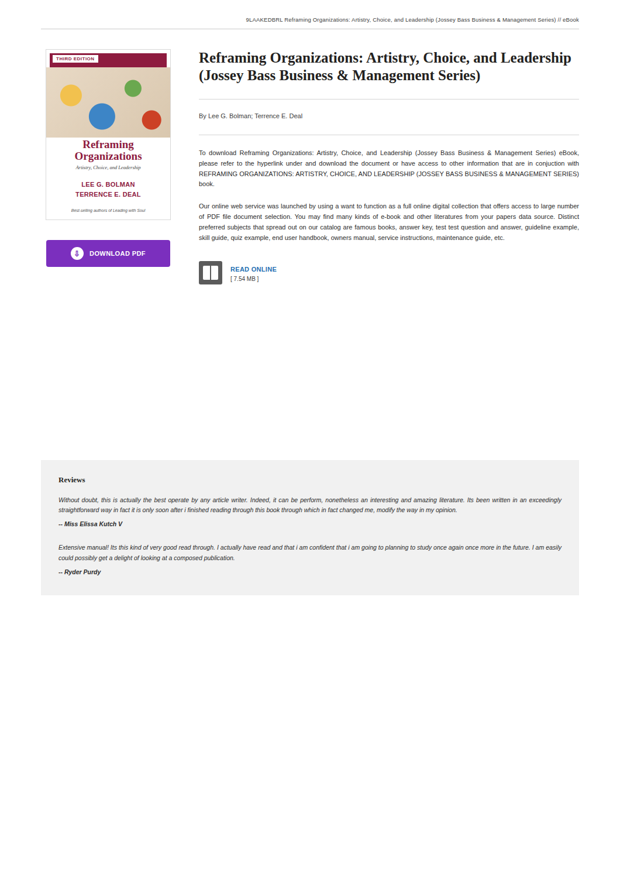9LAAKEDBRL Reframing Organizations: Artistry, Choice, and Leadership (Jossey Bass Business & Management Series) // eBook
THIRD EDITION
Reframing
Organizations
Artistry, Choice, and Leadership
LEE G. BOLMAN
TERRENCE E. DEAL
Best-selling authors of Leading with Soul
⇩ DOWNLOAD PDF
Reframing Organizations: Artistry, Choice, and Leadership (Jossey Bass Business & Management Series)
By Lee G. Bolman; Terrence E. Deal
To download Reframing Organizations: Artistry, Choice, and Leadership (Jossey Bass Business & Management Series) eBook, please refer to the hyperlink under and download the document or have access to other information that are in conjuction with REFRAMING ORGANIZATIONS: ARTISTRY, CHOICE, AND LEADERSHIP (JOSSEY BASS BUSINESS & MANAGEMENT SERIES) book.
Our online web service was launched by using a want to function as a full online digital collection that offers access to large number of PDF file document selection. You may find many kinds of e-book and other literatures from your papers data source. Distinct preferred subjects that spread out on our catalog are famous books, answer key, test test question and answer, guideline example, skill guide, quiz example, end user handbook, owners manual, service instructions, maintenance guide, etc.
READ ONLINE
[ 7.54 MB ]
Reviews
Without doubt, this is actually the best operate by any article writer. Indeed, it can be perform, nonetheless an interesting and amazing literature. Its been written in an exceedingly straightforward way in fact it is only soon after i finished reading through this book through which in fact changed me, modify the way in my opinion.
-- Miss Elissa Kutch V
Extensive manual! Its this kind of very good read through. I actually have read and that i am confident that i am going to planning to study once again once more in the future. I am easily could possibly get a delight of looking at a composed publication.
-- Ryder Purdy